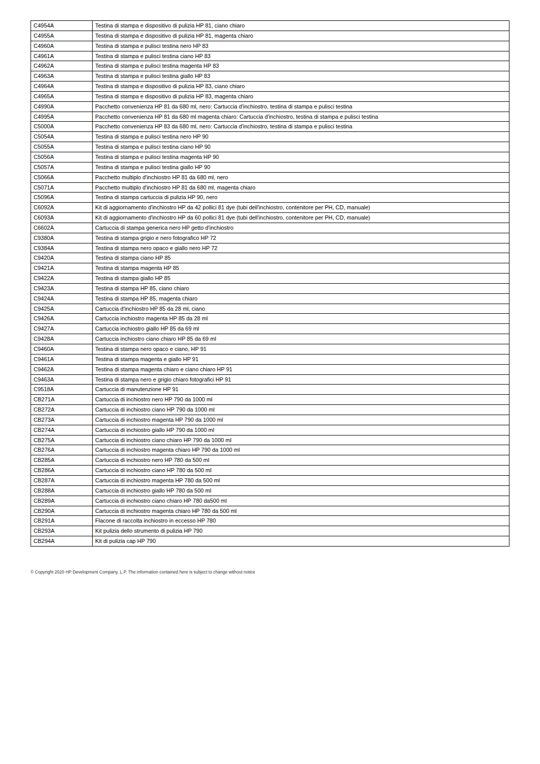| C4954A | Testina di stampa e dispositivo di pulizia HP 81, ciano chiaro |
| C4955A | Testina di stampa e dispositivo di pulizia HP 81, magenta chiaro |
| C4960A | Testina di stampa e pulisci testina nero HP 83 |
| C4961A | Testina di stampa e pulisci testina ciano HP 83 |
| C4962A | Testina di stampa e pulisci testina magenta HP 83 |
| C4963A | Testina di stampa e pulisci testina giallo HP 83 |
| C4964A | Testina di stampa e dispositivo di pulizia HP 83, ciano chiaro |
| C4965A | Testina di stampa e dispositivo di pulizia HP 83, magenta chiaro |
| C4990A | Pacchetto convenienza HP 81 da 680 ml, nero: Cartuccia d'inchiostro, testina di stampa e pulisci testina |
| C4995A | Pacchetto convenienza HP 81 da 680 ml magenta chiaro: Cartuccia d'inchiostro, testina di stampa e pulisci testina |
| C5000A | Pacchetto convenienza HP 83 da 680 ml, nero: Cartuccia d'inchiostro, testina di stampa e pulisci testina |
| C5054A | Testina di stampa e pulisci testina nero HP 90 |
| C5055A | Testina di stampa e pulisci testina ciano HP 90 |
| C5056A | Testina di stampa e pulisci testina magenta HP 90 |
| C5057A | Testina di stampa e pulisci testina giallo HP 90 |
| C5066A | Pacchetto multiplo d'inchiostro HP 81 da 680 ml, nero |
| C5071A | Pacchetto multiplo d'inchiostro HP 81 da 680 ml, magenta chiaro |
| C5096A | Testina di stampa cartuccia di pulizia HP 90, nero |
| C6092A | Kit di aggiornamento d'inchiostro HP da 42 pollici 81 dye (tubi dell'inchiostro, contenitore per PH, CD, manuale) |
| C6093A | Kit di aggiornamento d'inchiostro HP da 60 pollici 81 dye (tubi dell'inchiostro, contenitore per PH, CD, manuale) |
| C6602A | Cartuccia di stampa generica nero HP getto d'inchiostro |
| C9380A | Testina di stampa grigio e nero fotografico HP 72 |
| C9384A | Testina di stampa nero opaco e giallo nero HP 72 |
| C9420A | Testina di stampa ciano HP 85 |
| C9421A | Testina di stampa magenta HP 85 |
| C9422A | Testina di stampa giallo HP 85 |
| C9423A | Testina di stampa HP 85, ciano chiaro |
| C9424A | Testina di stampa HP 85, magenta chiaro |
| C9425A | Cartuccia d'inchiostro HP 85 da 28 ml, ciano |
| C9426A | Cartuccia inchiostro magenta HP 85 da 28 ml |
| C9427A | Cartuccia inchiostro giallo HP 85 da 69 ml |
| C9428A | Cartuccia inchiostro ciano chiaro HP 85 da 69 ml |
| C9460A | Testina di stampa nero opaco e ciano, HP 91 |
| C9461A | Testina di stampa magenta e giallo HP 91 |
| C9462A | Testina di stampa magenta chiaro e ciano chiaro HP 91 |
| C9463A | Testina di stampa nero e grigio chiaro fotografici HP 91 |
| C9518A | Cartuccia di manutenzione HP 91 |
| CB271A | Cartuccia di inchiostro nero HP 790 da 1000 ml |
| CB272A | Cartuccia di inchiostro ciano HP 790 da 1000 ml |
| CB273A | Cartuccia di inchiostro magenta HP 790 da 1000 ml |
| CB274A | Cartuccia di inchiostro giallo HP 790 da 1000 ml |
| CB275A | Cartuccia di inchiostro ciano chiaro HP 790 da 1000 ml |
| CB276A | Cartuccia di inchiostro magenta chiaro HP 790 da 1000 ml |
| CB285A | Cartuccia di inchiostro nero HP 780 da 500 ml |
| CB286A | Cartuccia di inchiostro ciano HP 780 da 500 ml |
| CB287A | Cartuccia di inchiostro magenta HP 780 da 500 ml |
| CB288A | Cartuccia di inchiostro giallo HP 780 da 500 ml |
| CB289A | Cartuccia di inchiostro ciano chiaro HP 780 da500 ml |
| CB290A | Cartuccia di inchiostro magenta chiaro HP 780 da 500 ml |
| CB291A | Flacone di raccolta inchiostro in eccesso HP 780 |
| CB293A | Kit pulizia dello strumento di pulizia HP 790 |
| CB294A | Kit di pulizia cap HP 790 |
© Copyright 2020 HP Development Company, L.P. The information contained here is subject to change without notice